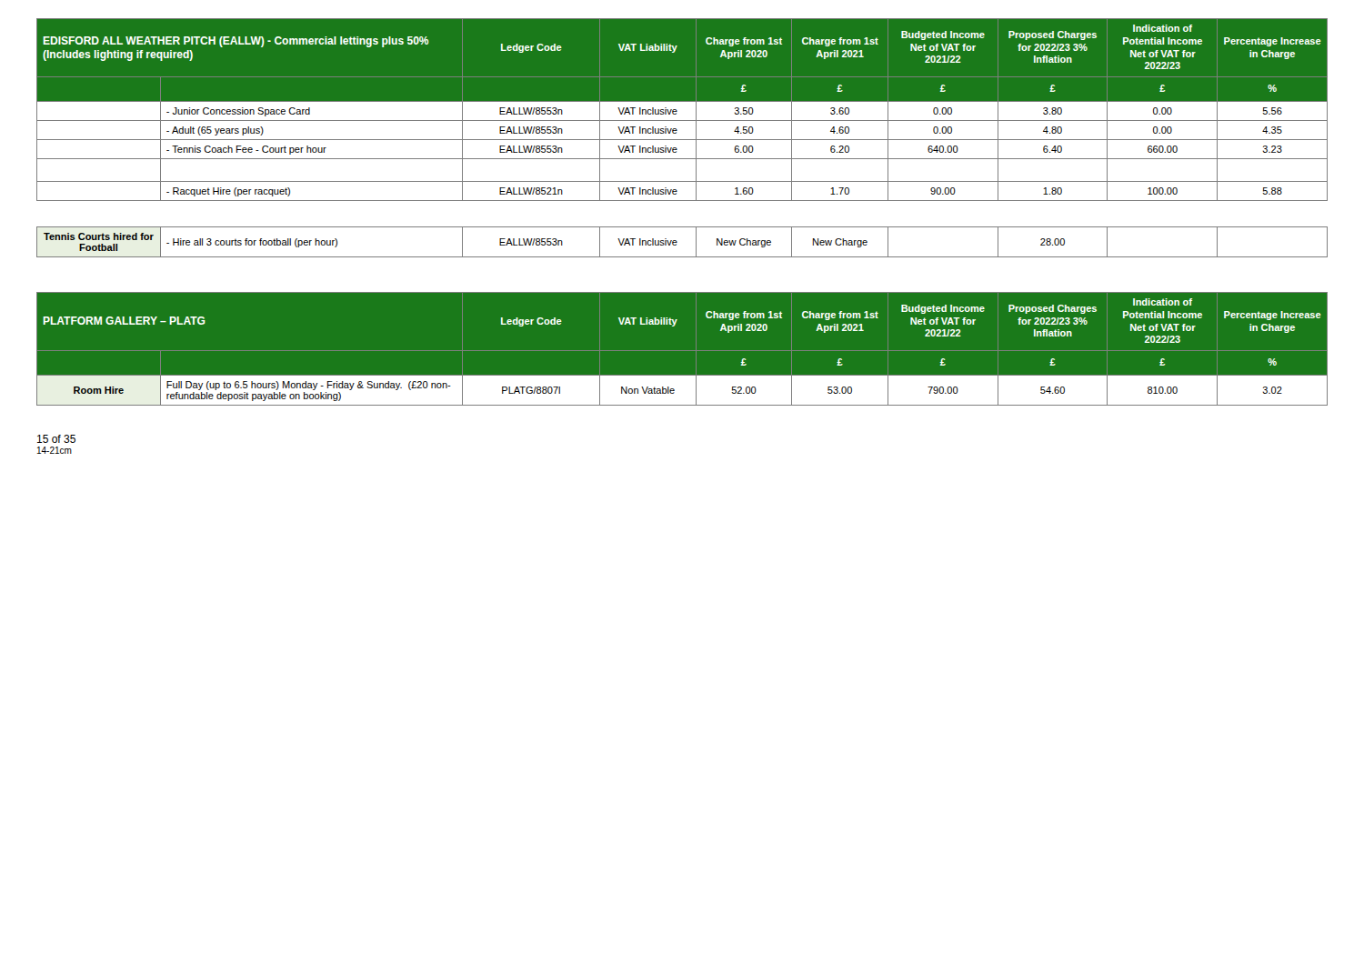| EDISFORD ALL WEATHER PITCH (EALLW) - Commercial lettings plus 50% (Includes lighting if required) | Ledger Code | VAT Liability | Charge from 1st April 2020 | Charge from 1st April 2021 | Budgeted Income Net of VAT for 2021/22 | Proposed Charges for 2022/23 3% Inflation | Indication of Potential Income Net of VAT for 2022/23 | Percentage Increase in Charge |
| --- | --- | --- | --- | --- | --- | --- | --- | --- |
| | | | | £ | £ | £ | £ | £ | % |
| | - Junior Concession Space Card | EALLW/8553n | VAT Inclusive | 3.50 | 3.60 | 0.00 | 3.80 | 0.00 | 5.56 |
| | - Adult (65 years plus) | EALLW/8553n | VAT Inclusive | 4.50 | 4.60 | 0.00 | 4.80 | 0.00 | 4.35 |
| | - Tennis Coach Fee - Court per hour | EALLW/8553n | VAT Inclusive | 6.00 | 6.20 | 640.00 | 6.40 | 660.00 | 3.23 |
| | - Racquet Hire (per racquet) | EALLW/8521n | VAT Inclusive | 1.60 | 1.70 | 90.00 | 1.80 | 100.00 | 5.88 |
| Tennis Courts hired for Football | - Hire all 3 courts for football (per hour) | EALLW/8553n | VAT Inclusive | New Charge | New Charge | | 28.00 | | |
| PLATFORM GALLERY – PLATG | Ledger Code | VAT Liability | Charge from 1st April 2020 | Charge from 1st April 2021 | Budgeted Income Net of VAT for 2021/22 | Proposed Charges for 2022/23 3% Inflation | Indication of Potential Income Net of VAT for 2022/23 | Percentage Increase in Charge |
| --- | --- | --- | --- | --- | --- | --- | --- | --- |
| | | | | £ | £ | £ | £ | £ | % |
| Room Hire | Full Day (up to 6.5 hours) Monday - Friday & Sunday. (£20 non-refundable deposit payable on booking) | PLATG/8807l | Non Vatable | 52.00 | 53.00 | 790.00 | 54.60 | 810.00 | 3.02 |
15 of 35
14-21cm